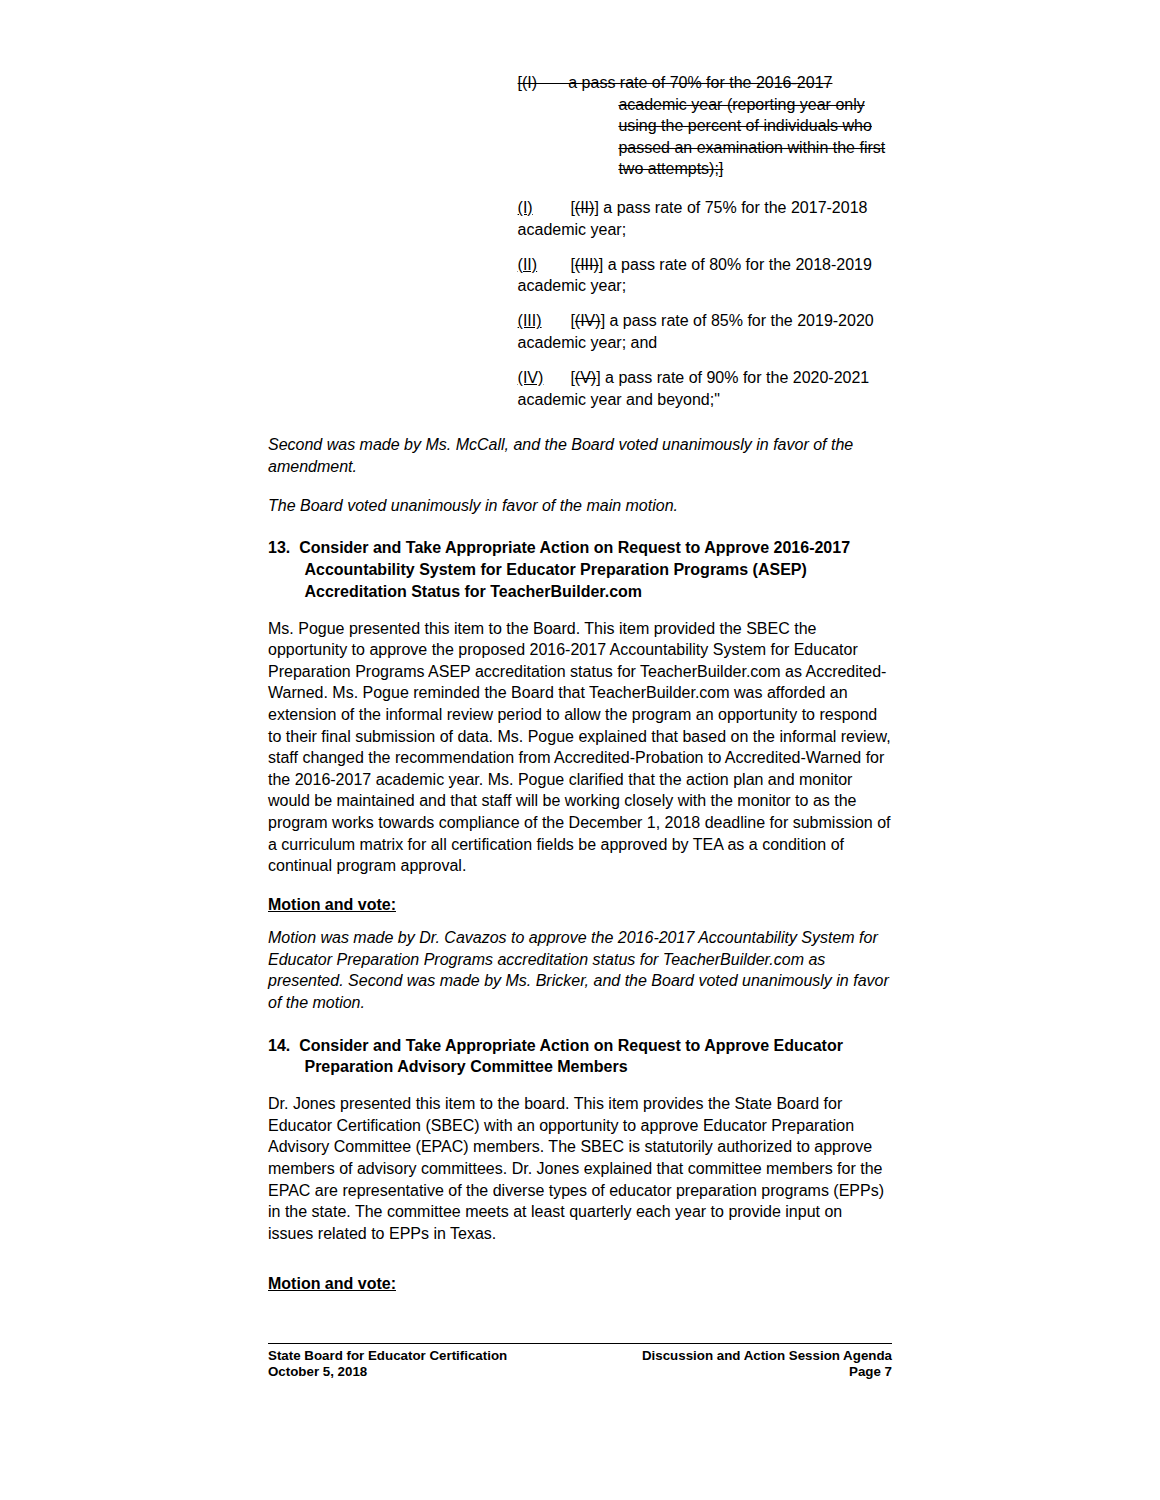[(I) a pass rate of 70% for the 2016-2017 academic year (reporting year only using the percent of individuals who passed an examination within the first two attempts);]
(I)[(II)] a pass rate of 75% for the 2017-2018 academic year;
(II)[(III)] a pass rate of 80% for the 2018-2019 academic year;
(III)[(IV)] a pass rate of 85% for the 2019-2020 academic year; and
(IV)[(V)] a pass rate of 90% for the 2020-2021 academic year and beyond;"
Second was made by Ms. McCall, and the Board voted unanimously in favor of the amendment.
The Board voted unanimously in favor of the main motion.
13. Consider and Take Appropriate Action on Request to Approve 2016-2017 Accountability System for Educator Preparation Programs (ASEP) Accreditation Status for TeacherBuilder.com
Ms. Pogue presented this item to the Board. This item provided the SBEC the opportunity to approve the proposed 2016-2017 Accountability System for Educator Preparation Programs ASEP accreditation status for TeacherBuilder.com as Accredited-Warned. Ms. Pogue reminded the Board that TeacherBuilder.com was afforded an extension of the informal review period to allow the program an opportunity to respond to their final submission of data. Ms. Pogue explained that based on the informal review, staff changed the recommendation from Accredited-Probation to Accredited-Warned for the 2016-2017 academic year. Ms. Pogue clarified that the action plan and monitor would be maintained and that staff will be working closely with the monitor to as the program works towards compliance of the December 1, 2018 deadline for submission of a curriculum matrix for all certification fields be approved by TEA as a condition of continual program approval.
Motion and vote:
Motion was made by Dr. Cavazos to approve the 2016-2017 Accountability System for Educator Preparation Programs accreditation status for TeacherBuilder.com as presented. Second was made by Ms. Bricker, and the Board voted unanimously in favor of the motion.
14. Consider and Take Appropriate Action on Request to Approve Educator Preparation Advisory Committee Members
Dr. Jones presented this item to the board. This item provides the State Board for Educator Certification (SBEC) with an opportunity to approve Educator Preparation Advisory Committee (EPAC) members. The SBEC is statutorily authorized to approve members of advisory committees. Dr. Jones explained that committee members for the EPAC are representative of the diverse types of educator preparation programs (EPPs) in the state. The committee meets at least quarterly each year to provide input on issues related to EPPs in Texas.
Motion and vote:
State Board for Educator Certification
October 5, 2018
Discussion and Action Session Agenda
Page 7